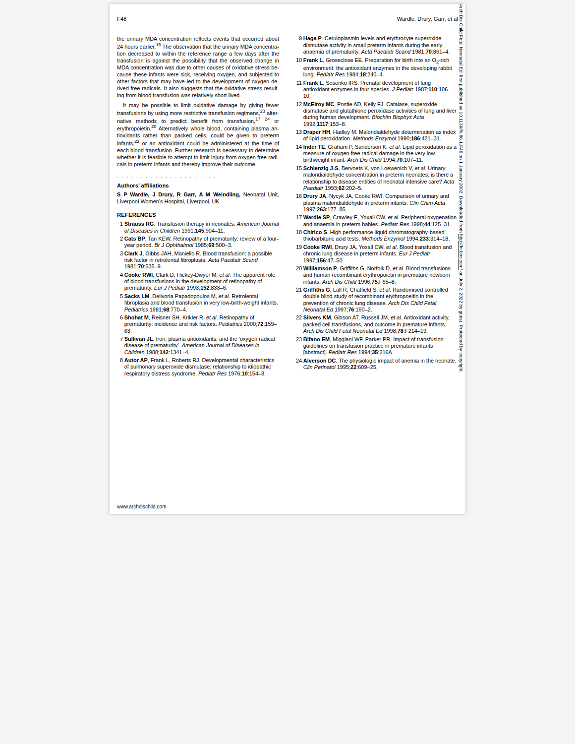F48 Wardle, Drury, Garr, et al
the urinary MDA concentration reflects events that occurred about 24 hours earlier.16 The observation that the urinary MDA concentration decreased to within the reference range a few days after the transfusion is against the possibility that the observed change in MDA concentration was due to other causes of oxidative stress because these infants were sick, receiving oxygen, and subjected to other factors that may have led to the development of oxygen derived free radicals. It also suggests that the oxidative stress resulting from blood transfusion was relatively short lived.
It may be possible to limit oxidative damage by giving fewer transfusions by using more restrictive transfusion regimens,23 alternative methods to predict benefit from transfusion,17 24 or erythropoietin.20 Alternatively whole blood, containing plasma antioxidants rather than packed cells, could be given to preterm infants,22 or an antioxidant could be administered at the time of each blood transfusion. Further research is necessary to determine whether it is feasible to attempt to limit injury from oxygen free radicals in preterm infants and thereby improve their outcome.
. . . . . . . . . . . . . . . . . . . . .
Authors’ affiliations
S P Wardle, J Drury, R Garr, A M Weindling, Neonatal Unit, Liverpool Women’s Hospital, Liverpool, UK
REFERENCES
Strauss RG. Transfusion therapy in neonates. American Journal of Diseases in Children 1991;145:904–11.
Cats BP, Tan KEW. Retinopathy of prematurity: review of a four-year period. Br J Ophthalmol 1985;69:500–3.
Clark J, Gibbs JAH, Maniello R. Blood transfusion: a possible risk factor in retrolental fibroplasia. Acta Paediatr Scand 1981;70:535–9.
Cooke RWI, Clark D, Hickey-Dwyer M, et al. The apparent role of blood transfusions in the development of retinopathy of prematurity. Eur J Pediatr 1993;152:833–6.
Sacks LM, Delivoria Papadopoulos M, et al. Retrolental fibroplasia and blood transfusion in very low-birth-weight infants. Pediatrics 1981;68:770–4.
Shohat M, Reisner SH, Krikler R, et al. Retinopathy of prematurity: incidence and risk factors. Pediatrics 2000;72:159–63.
Sullivan JL. Iron, plasma antioxidants, and the ‘oxygen radical disease of prematurity’. American Journal of Diseases in Children 1988;142:1341–4.
Autor AP, Frank L, Roberts RJ. Developmental characteristics of pulmonary superoxide dismutase: relationship to idiopathic respiratory distress syndrome. Pediatr Res 1976;10:154–8.
Haga P. Ceruloplasmin levels and erythrocyte superoxide dismutase activity in small preterm infants during the early anaemia of prematurity. Acta Paediatr Scand 1981;70:861–4.
Frank L, Groseclose EE. Preparation for birth into an O2-rich environment: the antioxidant enzymes in the developing rabbit lung. Pediatr Res 1984;18:240–4.
Frank L, Sosenko IRS. Prenatal development of lung antioxidant enzymes in four species. J Pediatr 1987;110:106–10.
McElroy MC, Postle AD, Kelly FJ. Catalase, superoxide dismutase and glutathione peroxidase activities of lung and liver during human development. Biochim Biophys Acta 1992;1117:153–8.
Draper HH, Hadley M. Malondialdehyde determination as index of lipid peroxidation. Methods Enzymol 1990;186:421–31.
Inder TE, Graham P, Sanderson K, et al. Lipid peroxidation as a measure of oxygen free radical damage in the very low birthweight infant. Arch Dis Child 1994;70:107–11.
Schlenzig J-S, Bervoets K, von Loewenich V, et al. Urinary malondialdehyde concentration in preterm neonates: is there a relationship to disease entities of neonatal intensive care? Acta Paediatr 1993;82:202–5.
Drury JA, Nycyk JA, Cooke RWI. Comparison of urinary and plasma malondialdehyde in preterm infants. Clin Chim Acta 1997;263:177–85.
Wardle SP, Crawley E, Yoxall CW, et al. Peripheral oxygenation and anaemia in preterm babies. Pediatr Res 1998;44:125–31.
Chirico S. High performance liquid chromatography-based thiobarbituric acid tests. Methods Enzymol 1994;233:314–18.
Cooke RWI, Drury JA, Yoxall CW, et al. Blood transfusion and chronic lung disease in preterm infants. Eur J Pediatr 1997;156:47–50.
Williamson P, Griffiths G, Norfolk D, et al. Blood transfusions and human recombinant erythropoietin in premature newborn infants. Arch Dis Child 1996;75:F65–8.
Griffiths G, Lall R, Chatfield S, et al. Randomised controlled double blind study of recombinant erythropoeitin in the prevention of chronic lung disease. Arch Dis Child Fetal Neonatal Ed 1997;76:190–2.
Silvers KM, Gibson AT, Russell JM, et al. Antioxidant activity, packed cell transfusions, and outcome in premature infants. Arch Dis Child Fetal Neonatal Ed 1998;78:F214–19.
Bifano EM, Miggiani WF, Parker PR. Impact of transfusion guidelines on transfusion practice in premature infants [abstract]. Pediatr Res 1994;35:216A.
Alverson DC. The physiologic impact of anemia in the neonate. Clin Perinatol 1995;22:609–25.
www.archdischild.com
Arch Dis Child Fetal Neonatal Ed: first published as 10.1136/fn.86.1.F46 on 1 January 2002. Downloaded from http://fn.bmj.com/ on July 2, 2022 by guest. Protected by copyright.